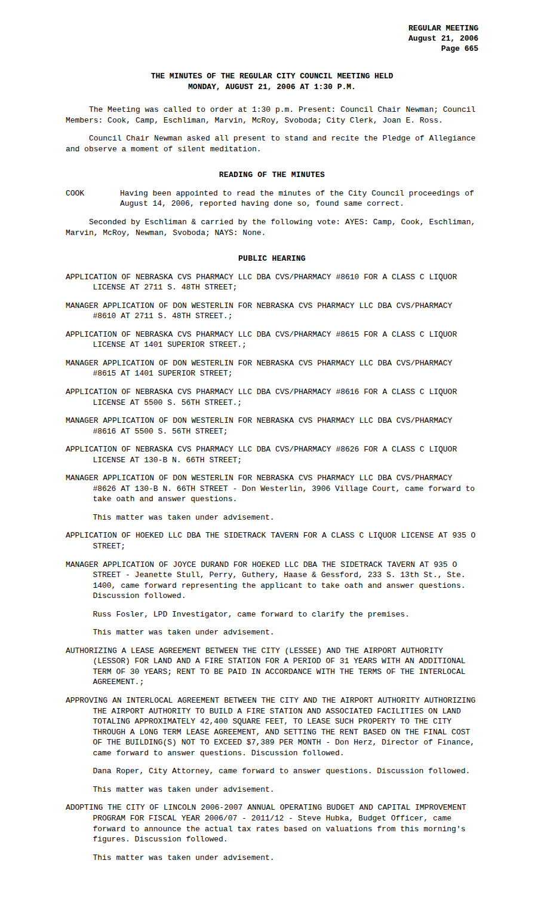REGULAR MEETING
August 21, 2006
Page 665
THE MINUTES OF THE REGULAR CITY COUNCIL MEETING HELD
MONDAY, AUGUST 21, 2006 AT 1:30 P.M.
The Meeting was called to order at 1:30 p.m. Present: Council Chair Newman; Council Members: Cook, Camp, Eschliman, Marvin, McRoy, Svoboda; City Clerk, Joan E. Ross.
Council Chair Newman asked all present to stand and recite the Pledge of Allegiance and observe a moment of silent meditation.
READING OF THE MINUTES
COOK Having been appointed to read the minutes of the City Council proceedings of August 14, 2006, reported having done so, found same correct.
Seconded by Eschliman & carried by the following vote: AYES: Camp, Cook, Eschliman, Marvin, McRoy, Newman, Svoboda; NAYS: None.
PUBLIC HEARING
APPLICATION OF NEBRASKA CVS PHARMACY LLC DBA CVS/PHARMACY #8610 FOR A CLASS C LIQUOR LICENSE AT 2711 S. 48TH STREET;
MANAGER APPLICATION OF DON WESTERLIN FOR NEBRASKA CVS PHARMACY LLC DBA CVS/PHARMACY #8610 AT 2711 S. 48TH STREET.;
APPLICATION OF NEBRASKA CVS PHARMACY LLC DBA CVS/PHARMACY #8615 FOR A CLASS C LIQUOR LICENSE AT 1401 SUPERIOR STREET.;
MANAGER APPLICATION OF DON WESTERLIN FOR NEBRASKA CVS PHARMACY LLC DBA CVS/PHARMACY #8615 AT 1401 SUPERIOR STREET;
APPLICATION OF NEBRASKA CVS PHARMACY LLC DBA CVS/PHARMACY #8616 FOR A CLASS C LIQUOR LICENSE AT 5500 S. 56TH STREET.;
MANAGER APPLICATION OF DON WESTERLIN FOR NEBRASKA CVS PHARMACY LLC DBA CVS/PHARMACY #8616 AT 5500 S. 56TH STREET;
APPLICATION OF NEBRASKA CVS PHARMACY LLC DBA CVS/PHARMACY #8626 FOR A CLASS C LIQUOR LICENSE AT 130-B N. 66TH STREET;
MANAGER APPLICATION OF DON WESTERLIN FOR NEBRASKA CVS PHARMACY LLC DBA CVS/PHARMACY #8626 AT 130-B N. 66TH STREET - Don Westerlin, 3906 Village Court, came forward to take oath and answer questions.
This matter was taken under advisement.
APPLICATION OF HOEKED LLC DBA THE SIDETRACK TAVERN FOR A CLASS C LIQUOR LICENSE AT 935 O STREET;
MANAGER APPLICATION OF JOYCE DURAND FOR HOEKED LLC DBA THE SIDETRACK TAVERN AT 935 O STREET - Jeanette Stull, Perry, Guthery, Haase & Gessford, 233 S. 13th St., Ste. 1400, came forward representing the applicant to take oath and answer questions. Discussion followed.
Russ Fosler, LPD Investigator, came forward to clarify the premises.
This matter was taken under advisement.
AUTHORIZING A LEASE AGREEMENT BETWEEN THE CITY (LESSEE) AND THE AIRPORT AUTHORITY (LESSOR) FOR LAND AND A FIRE STATION FOR A PERIOD OF 31 YEARS WITH AN ADDITIONAL TERM OF 30 YEARS; RENT TO BE PAID IN ACCORDANCE WITH THE TERMS OF THE INTERLOCAL AGREEMENT.;
APPROVING AN INTERLOCAL AGREEMENT BETWEEN THE CITY AND THE AIRPORT AUTHORITY AUTHORIZING THE AIRPORT AUTHORITY TO BUILD A FIRE STATION AND ASSOCIATED FACILITIES ON LAND TOTALING APPROXIMATELY 42,400 SQUARE FEET, TO LEASE SUCH PROPERTY TO THE CITY THROUGH A LONG TERM LEASE AGREEMENT, AND SETTING THE RENT BASED ON THE FINAL COST OF THE BUILDING(S) NOT TO EXCEED $7,389 PER MONTH - Don Herz, Director of Finance, came forward to answer questions. Discussion followed.
Dana Roper, City Attorney, came forward to answer questions. Discussion followed.
This matter was taken under advisement.
ADOPTING THE CITY OF LINCOLN 2006-2007 ANNUAL OPERATING BUDGET AND CAPITAL IMPROVEMENT PROGRAM FOR FISCAL YEAR 2006/07 - 2011/12 - Steve Hubka, Budget Officer, came forward to announce the actual tax rates based on valuations from this morning's figures. Discussion followed.
This matter was taken under advisement.